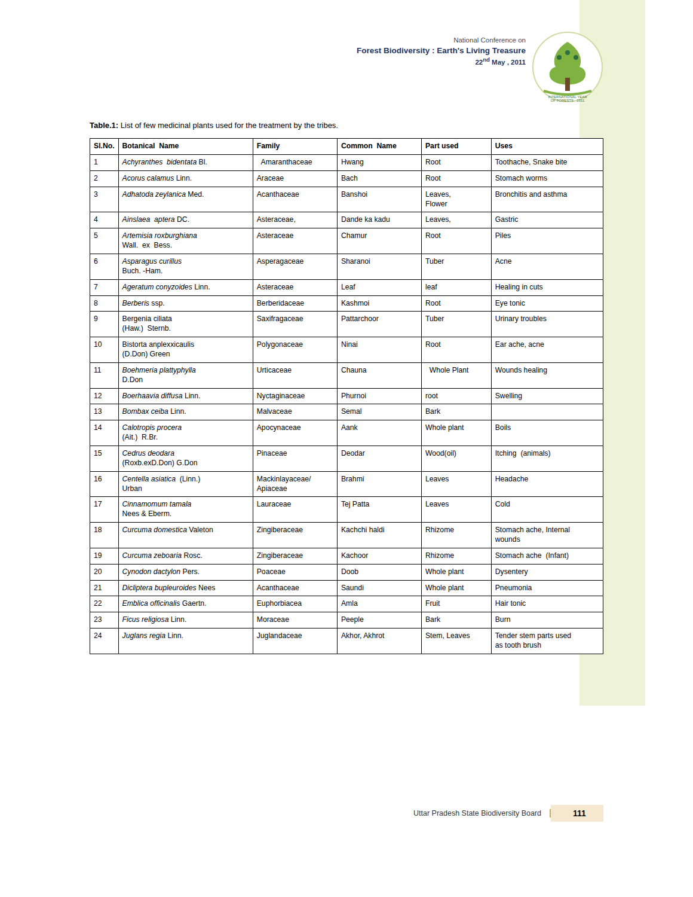National Conference on
Forest Biodiversity : Earth's Living Treasure
22nd May , 2011
INTERNATIONAL YEAR OF FORESTS · 2011
Table.1: List of few medicinal plants used for the treatment by the tribes.
| Sl.No. | Botanical Name | Family | Common Name | Part used | Uses |
| --- | --- | --- | --- | --- | --- |
| 1 | Achyranthes bidentata Bl. | Amaranthaceae | Hwang | Root | Toothache, Snake bite |
| 2 | Acorus calamus Linn. | Araceae | Bach | Root | Stomach worms |
| 3 | Adhatoda zeylanica Med. | Acanthaceae | Banshoi | Leaves, Flower | Bronchitis and asthma |
| 4 | Ainslaea aptera DC. | Asteraceae, | Dande ka kadu | Leaves, | Gastric |
| 5 | Artemisia roxburghiana Wall. ex Bess. | Asteraceae | Chamur | Root | Piles |
| 6 | Asparagus curillus Buch. -Ham. | Asperagaceae | Sharanoi | Tuber | Acne |
| 7 | Ageratum conyzoides Linn. | Asteraceae | Leaf | leaf | Healing in cuts |
| 8 | Berberis ssp. | Berberidaceae | Kashmoi | Root | Eye tonic |
| 9 | Bergenia ciliata (Haw.) Sternb. | Saxifragaceae | Pattarchoor | Tuber | Urinary troubles |
| 10 | Bistorta anplexxicaulis (D.Don) Green | Polygonaceae | Ninai | Root | Ear ache, acne |
| 11 | Boehmeria plattyphylla D.Don | Urticaceae | Chauna | Whole Plant | Wounds healing |
| 12 | Boerhaavia diffusa Linn. | Nyctaginaceae | Phurnoi | root | Swelling |
| 13 | Bombax ceiba Linn. | Malvaceae | Semal | Bark | |
| 14 | Calotropis procera (Ait.) R.Br. | Apocynaceae | Aank | Whole plant | Boils |
| 15 | Cedrus deodara (Roxb.exD.Don) G.Don | Pinaceae | Deodar | Wood(oil) | Itching (animals) |
| 16 | Centella asiatica (Linn.) Urban | Mackinlayaceae/ Apiaceae | Brahmi | Leaves | Headache |
| 17 | Cinnamomum tamala Nees & Eberm. | Lauraceae | Tej Patta | Leaves | Cold |
| 18 | Curcuma domestica Valeton | Zingiberaceae | Kachchi haldi | Rhizome | Stomach ache, Internal wounds |
| 19 | Curcuma zeboaria Rosc. | Zingiberaceae | Kachoor | Rhizome | Stomach ache (Infant) |
| 20 | Cynodon dactylon Pers. | Poaceae | Doob | Whole plant | Dysentery |
| 21 | Dicliptera bupleuroides Nees | Acanthaceae | Saundi | Whole plant | Pneumonia |
| 22 | Emblica officinalis Gaertn. | Euphorbiacea | Amla | Fruit | Hair tonic |
| 23 | Ficus religiosa Linn. | Moraceae | Peeple | Bark | Burn |
| 24 | Juglans regia Linn. | Juglandaceae | Akhor, Akhrot | Stem, Leaves | Tender stem parts used as tooth brush |
Uttar Pradesh State Biodiversity Board
111